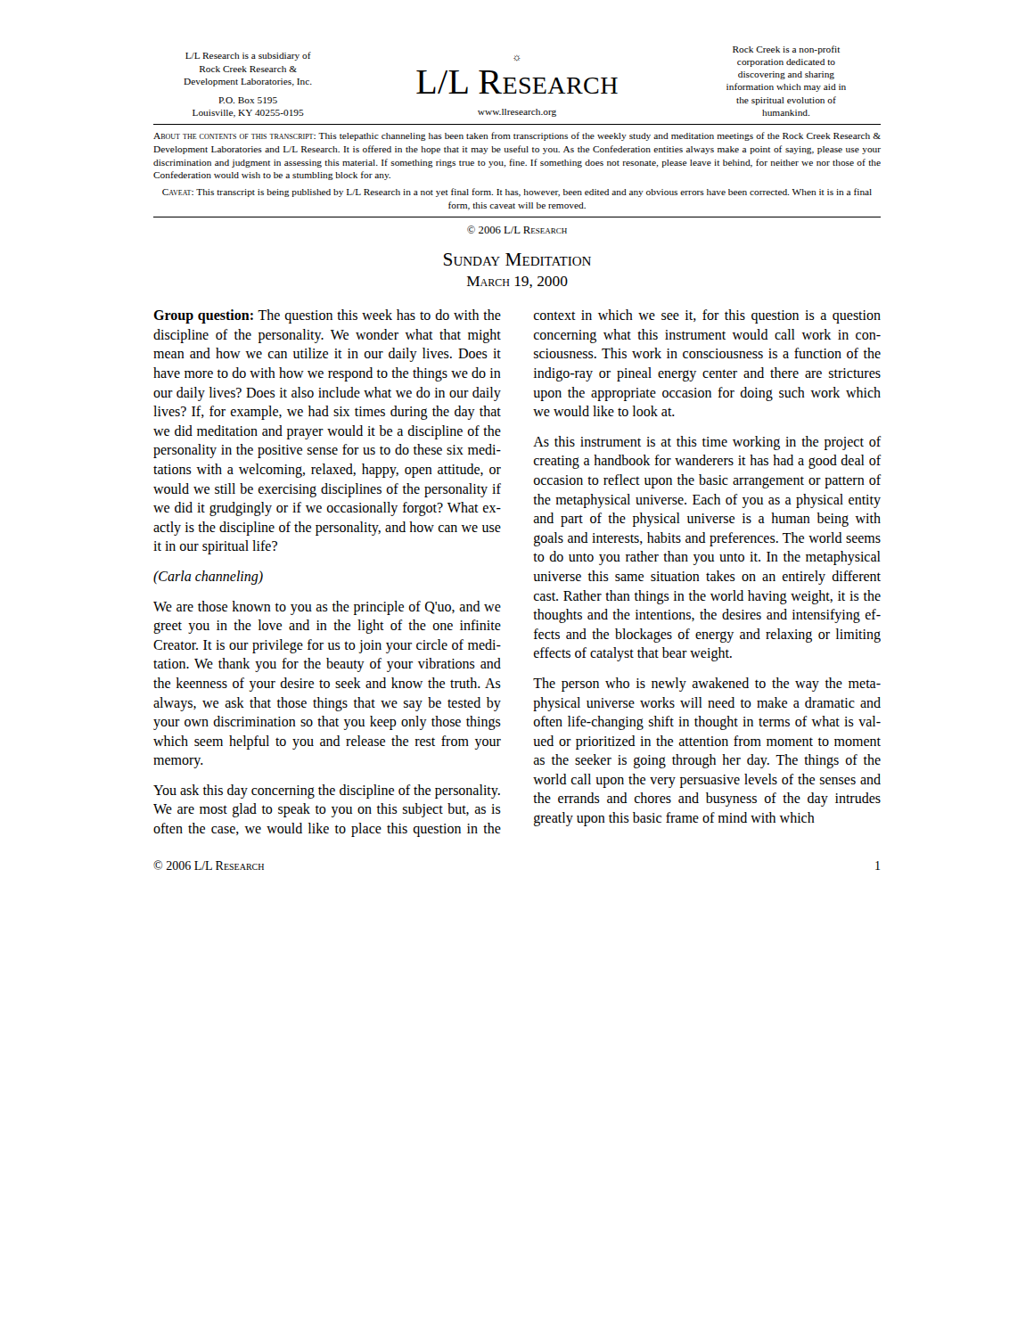L/L Research is a subsidiary of
Rock Creek Research &
Development Laboratories, Inc.
P.O. Box 5195
Louisville, KY 40255-0195
☼
L/L Research
www.llresearch.org
Rock Creek is a non-profit
corporation dedicated to
discovering and sharing
information which may aid in
the spiritual evolution of
humankind.
About the contents of this transcript: This telepathic channeling has been taken from transcriptions of the weekly study and meditation meetings of the Rock Creek Research & Development Laboratories and L/L Research. It is offered in the hope that it may be useful to you. As the Confederation entities always make a point of saying, please use your discrimination and judgment in assessing this material. If something rings true to you, fine. If something does not resonate, please leave it behind, for neither we nor those of the Confederation would wish to be a stumbling block for any.
Caveat: This transcript is being published by L/L Research in a not yet final form. It has, however, been edited and any obvious errors have been corrected. When it is in a final form, this caveat will be removed.
© 2006 L/L Research
Sunday Meditation March 19, 2000
Group question: The question this week has to do with the discipline of the personality. We wonder what that might mean and how we can utilize it in our daily lives. Does it have more to do with how we respond to the things we do in our daily lives? Does it also include what we do in our daily lives? If, for example, we had six times during the day that we did meditation and prayer would it be a discipline of the personality in the positive sense for us to do these six meditations with a welcoming, relaxed, happy, open attitude, or would we still be exercising disciplines of the personality if we did it grudgingly or if we occasionally forgot? What exactly is the discipline of the personality, and how can we use it in our spiritual life?
(Carla channeling)
We are those known to you as the principle of Q'uo, and we greet you in the love and in the light of the one infinite Creator. It is our privilege for us to join your circle of meditation. We thank you for the beauty of your vibrations and the keenness of your desire to seek and know the truth. As always, we ask that those things that we say be tested by your own discrimination so that you keep only those things which seem helpful to you and release the rest from your memory.
You ask this day concerning the discipline of the personality. We are most glad to speak to you on this subject but, as is often the case, we would like to place this question in the context in which we see it, for this question is a question concerning what this instrument would call work in consciousness. This work in consciousness is a function of the indigo-ray or pineal energy center and there are strictures upon the appropriate occasion for doing such work which we would like to look at.
As this instrument is at this time working in the project of creating a handbook for wanderers it has had a good deal of occasion to reflect upon the basic arrangement or pattern of the metaphysical universe. Each of you as a physical entity and part of the physical universe is a human being with goals and interests, habits and preferences. The world seems to do unto you rather than you unto it. In the metaphysical universe this same situation takes on an entirely different cast. Rather than things in the world having weight, it is the thoughts and the intentions, the desires and intensifying effects and the blockages of energy and relaxing or limiting effects of catalyst that bear weight.
The person who is newly awakened to the way the metaphysical universe works will need to make a dramatic and often life-changing shift in thought in terms of what is valued or prioritized in the attention from moment to moment as the seeker is going through her day. The things of the world call upon the very persuasive levels of the senses and the errands and chores and busyness of the day intrudes greatly upon this basic frame of mind with which
© 2006 L/L Research
1